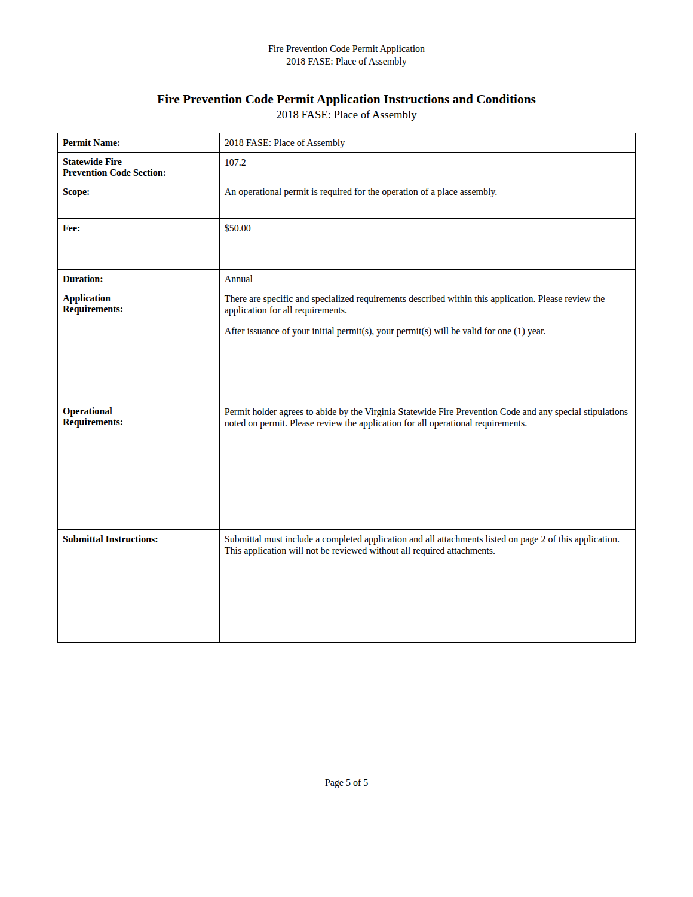Fire Prevention Code Permit Application
2018 FASE: Place of Assembly
Fire Prevention Code Permit Application Instructions and Conditions
2018 FASE: Place of Assembly
| Permit Name: | 2018 FASE: Place of Assembly |
| Statewide Fire Prevention Code Section: | 107.2 |
| Scope: | An operational permit is required for the operation of a place assembly. |
| Fee: | $50.00 |
| Duration: | Annual |
| Application Requirements: | There are specific and specialized requirements described within this application. Please review the application for all requirements. After issuance of your initial permit(s), your permit(s) will be valid for one (1) year. |
| Operational Requirements: | Permit holder agrees to abide by the Virginia Statewide Fire Prevention Code and any special stipulations noted on permit. Please review the application for all operational requirements. |
| Submittal Instructions: | Submittal must include a completed application and all attachments listed on page 2 of this application. This application will not be reviewed without all required attachments. |
Page 5 of 5